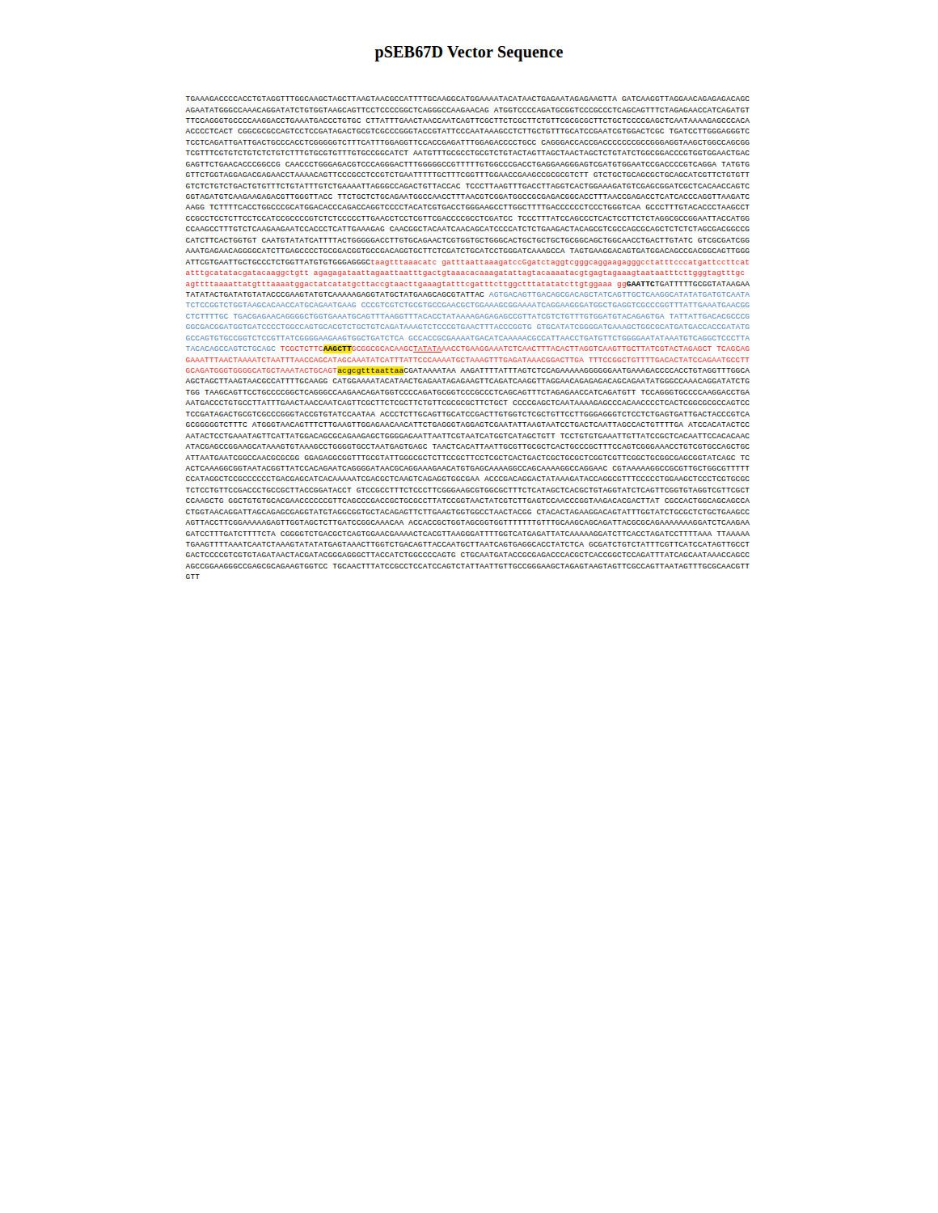pSEB67D Vector Sequence
TGAAAGACCCCACCTGTAGGTTTGGCAAGCTAGCTTAAGTAACGCCATTTTGCAAGGCATGGAAAATACATAACTGAGAATAGAGAAGTTA GATCAAGGTTAGGAACAGAGAGACAGCAGAATATGGGCCAAACAGGATATCTGTGGTAAGCAGTTCCTCCCCGGCTCAGGGCCAAGAACAG ATGGTCCCCAGATGCGGTCCCGCCCTCAGCAGTTTCTAGAGAACCATCAGATGTTTCCAGGGTGCCCCAAGGACCTGAAATGACCCTGTGC CTTATTTGAACTAACCAATCAGTTCGCTTCTCGCTTCTGTTCGCGCGCTTCTGCTCCCCGAGCTCAATAAAAGAGCCCACAACCCCTCACT CGGCGCGCCAGTCCTCCGATAGACTGCGTCGCCCGGGTACCGTATTCCCAATAAAGCCTCTTGCTGTTTGCATCCGAATCGTGGACTCGC TGATCCTTGGGAGGGTCTCCTCAGATTGATTGACTGCCCACCTCGGGGGTCTTTCATTTGGAGGTTCCACCGAGATTTGGAGACCCCTGCC CAGGGACCACCGACCCCCCCGCCGGGAGGTAAGCTGGCCAGCGGTCGTTTCGTGTCTGTCTCTGTCTTTGTGCGTGTTTGTGCCGGCATCT AATGTTTGCGCCTGCGTCTGTACTAGTTAGCTAACTAGCTCTGTATCTGGCGGACCCGTGGTGGAACTGACGAGTTCTGAACACCCGGCCG CAACCCTGGGAGACGTCCCAGGGACTTTGGGGGCCGTTTTTGTGGCCCGACCTGAGGAAGGGAGTCGATGTGGAATCCGACCCCGTCAGGA TATGTGGTTCTGGTAGGAGACGAGAACCTAAAACAGTTCCCGCCTCCGTCTGAATTTTTGCTTTCGGTTTGGAACCGAAGCCGCGCGTCTT GTCTGCTGCAGCGCTGCAGCATCGTTCTGTGTTGTCTCTGTCTGACTGTGTTTCTGTATTTGTCTGAAAATTAGGGCCAGACTGTTACCAC TCCCTTAAGTTTGACCTTAGGTCACTGGAAAGATGTCGAGCGGATCGCTCACAACCAGTCGGTAGATGTCAAGAAGAGACGTTGGGTTACC TTCTGCTCTGCAGAATGGCCAACCTTTAACGTCGGATGGCCGCGAGACGGCACCTTTAACCGAGACCTCATCACCCAGGTTAAGATCAAGG TCTTTTCACCTGGCCCGCATGGACACCCAGACCAGGTCCCCTACATCGTGACCTGGGAAGCCTTGGCTTTTGACCCCCCTCCCTGGGTCAA GCCCTTTGTACACCCTAAGCCTCCGCCTCCTCTTCCTCCATCCGCCCCGTCTCTCCCCCTTGAACCTCCTCGTTCGACCCCGCCTCGATCC TCCCTTTATCCAGCCCTCACTCCTTCTCTAGGCGCCGGAATTACCATGGCCAAGCCTTTGTCTCAAGAAGAATCCACCCTCATTGAAAGAG CAACGGCTACAATCAACAGCATCCCCATCTCTGAAGACTACAGCGTCGCCAGCGCAGCTCTCTCTAGCGACGGCCGCATCTTCACTGGTGT CAATGTATATCATTTTACTGGGGGACCTTGTGCAGAACTCGTGGTGCTGGGCACTGCTGCTGCTGCGGCAGCTGGCAACCTGACTTGTATC GTCGCGATCGGAAATGAGAACAGGGGCATCTTGAGCCCCTGCGGACGGTGCCGACAGGTGCTTCTCGATCTGCATCCTGGGATCAAAGCCA TAGTGAAGGACAGTGATGGACAGCCGACGGCAGTTGGGATTCGTGAATTGCTGCCCTCTGGTTATGTGTGGGAGGGC taagtttaaacatc gatttaattaaagatccGgatctaggtcgggcaggaagagggcctatttcccatgattccttcatatttgcatatacgatacaaggctgtt agagagataattagaattaatttgactgtaaacacaaagatattagtacaaaatacgtgagtagaaagtaataatttcttgggtagtttgc agttttaaaattatgtttaaaatggactatcatatgcttaccgtaacttgaaagtatttcgatttcttggctttatatatcttgtggaaa gg GAATTC TGATTTTTGCGGTATAAGAATATATACTGATATGTATACCCGAAGTATGTCAAAAAGAGGTATGCTATGAAGCAGCGTATTAC AGTGACAGTTGACAGCGACAGCTATCAGTTGCTCAAGGCATATATGATGTCAATATCTCCGGTCTGGTAAGCACAACCATGCAGAATGAAG CCCGTCGTCTGCGTGCCGAACGCTGGAAAGCGGAAAATCAGGAAGGGATGGCTGAGGTCGCCCGGTTTATTGAAATGAACGGCTCTTTTGC TGACGAGAACAGGGGCTGGTGAAATGCAGTTTAAGGTTTACACCTATAAAAGAGAGAGCCGTTATCGTCTGTTTGTGGATGTACAGAGTGA TATTATTGACACGCCCGGGCGACGGATGGTGATCCCCTGGCCAGTGCACGTCTGCTGTCAGATAAAGTCTCCCGTGAACTTTACCCGGTG GTGCATATCGGGGATGAAAGCTGGCGCATGATGACCACCGATATGGCCAGTGTGCCGGTCTCCGTTATCGGGGAAGAAGTGGCTGATCTCA GCCACCGCGAAAATGACATCAAAAACGCCATTAACCTGATGTTCTGGGGAATATAAATGTCAGGCTCCCTTATACACAGCCAGTCTGCAGC TCGCTCTTC AAGCTT GCGGCGCACAAGC TATATA AACCTGAAGGAAATCTCAACTTTACACTTAGGTCAAGTTGCTTATCGTACTAGAGCT TCAGCAGGAAATTTAACTAAAATCTAATTTAACCAGCATAGCAAATATCATTTATTCCCAAAATGCTAAAGTTTGAGATAAACGGACTTGA TTTCCGGCTGTTTTGACACTATCCAGAATGCCTTGCAGATGGGTGGGGCATGCTAAATACTGCAGT acgcgtttaattaa CGATAAAATAA AAGATTTTATTTAGTCTCCAGAAAAAGGGGGGAATGAAAGACCCCACCTGTAGGTTTGGCAAGCTAGCTTAAGTAACGCCATTTTGCAAGG CATGGAAAATACATAACTGAGAATAGAGAAGTTCAGATCAAGGTTAGGAACAGAGAGACAGCAGAATATGGGCCAAACAGGATATCTGTGG TAAGCAGTTCCTGCCCCGGCTCAGGGCCAAGAACAGATGGTCCCCAGATGCGGTCCCGCCCTCAGCAGTTTCTAGAGAACCATCAGATGTT TCCAGGGTGCCCCAAGGACCTGAAATGACCCTGTGCCTTATTTGAACTAACCAATCAGTTCGCTTCTCGCTTCTGTTCGCGCGCTTCTGCT CCCCGAGCTCAATAAAAGAGCCCACAACCCCTCACTCGGCGCGCCAGTCCTCCGATAGACTGCGTCGCCCGGGTACCGTGTATCCAATAA ACCCTCTTGCAGTTGCATCCGACTTGTGGTCTCGCTGTTCCTTGGGAGGGTCTCCTCTGAGTGATTGACTACCCGTCAGCGGGGGTCTTTC ATGGGTAACAGTTTCTTGAAGTTGGAGAACAACATTCTGAGGGTAGGAGTCGAATATTAAGTAATCCTGACTCAATTAGCCACTGTTTTGA ATCCACATACTCCAATACTCCTGAAATAGTTCATTATGGACAGCGCAGAAGAGCTGGGGAGAATTAATTCGTAATCATGGTCATAGCTGTT TCCTGTGTGAAATTGTTATCCGCTCACAATTCCACACAACATACGAGCCGGAAGCATAAAGTGTAAAGCCTGGGGTGCCTAATGAGTGAGC TAACTCACATTAATTGCGTTGCGCTCACTGCCCGCTTTCCAGTCGGGAAACCTGTCGTGCCAGCTGCATTAATGAATCGGCCAACGCGCGG GGAGAGGCGGTTTGCGTATTGGGCGCTCTTCCGCTTCCTCGCTCACTGACTCGCTGCGCTCGGTCGTTCGGCTGCGGCGAGCGGTATCAGC TCACTCAAAGGCGGTAATACGGTTATCCACAGAATCAGGGGATAACGCAGGAAAGAACATGTGAGCAAAAGGCCAGCAAAAGGCCAGGAAC CGTAAAAAGGCCGCGTTGCTGGCGTTTTTCCATAGGCTCCGCCCCCCTGACGAGCATCACAAAAATCGACGCTCAAGTCAGAGGTGGCGAA ACCCGACAGGACTATAAAGATACCAGGCGTTTCCCCCTGGAAGCTCCCTCGTGCGCTCTCCTGTTCCGACCCTGCCGCTTACCGGATACCT GTCCGCCTTTCTCCCTTCGGGAAGCGTGGCGCTTTCTCATAGCTCACGCTGTAGGTATCTCAGTTCGGTGTAGGTCGTTCGCTCCAAGCTG GGCTGTGTGCACGAACCCCCCGTTCAGCCCGACCGCTGCGCCTTATCCGGTAACTATCGTCTTGAGTCCAACCCGGTAAGACACGACTTAT CGCCACTGGCAGCAGCCACTGGTAACAGGATTAGCAGAGCGAGGTATGTAGGCGGTGCTACAGAGTTCTTGAAGTGGTGGCCTAACTACGG CTACACTAGAAGGACAGTATTTGGTATCTGCGCTCTGCTGAAGCCAGTTACCTTCGGAAAAAGAGTTGGTAGCTCTTGATCCGGCAAACAA ACCACCGCTGGTAGCGGTGGTTTTTTTGTTTGCAAGCAGCAGATTACGCGCAGAAAAAAAGGATCTCAAGAAGATCCTTTGATCTTTTCTA CGGGGTCTGACGCTCAGTGGAACGAAAACTCACGTTAAGGGATTTTGGTCATGAGATTATCAAAAAGGATCTTCACCTAGATCCTTTTAAA TTAAAAATGAAGTTTTAAATCAATCTAAAGTATATATGAGTAAACTTGGTCTGACAGTTACCAATGCTTAATCAGTGAGGCACCTATCTCA GCGATCTGTCTATTTCGTTCATCCATAGTTGCCTGACTCCCCGTCGTGTAGATAACTACGATACGGGAGGGCTTACCATCTGGCCCCAGTG CTGCAATGATACCGCGAGACCCACGCTCACCGGCTCCAGATTTATCAGCAATAAACCAGCCAGCCGGAAGGGCCGAGCGCAGAAGTGGTCC TGCAACTTTATCCGCCTCCATCCAGTCTATTAATTGTTGCCGGGAAGCTAGAGTAAGTAGTTCGCCAGTTAATAGTTTGCGCAACGTTGTT